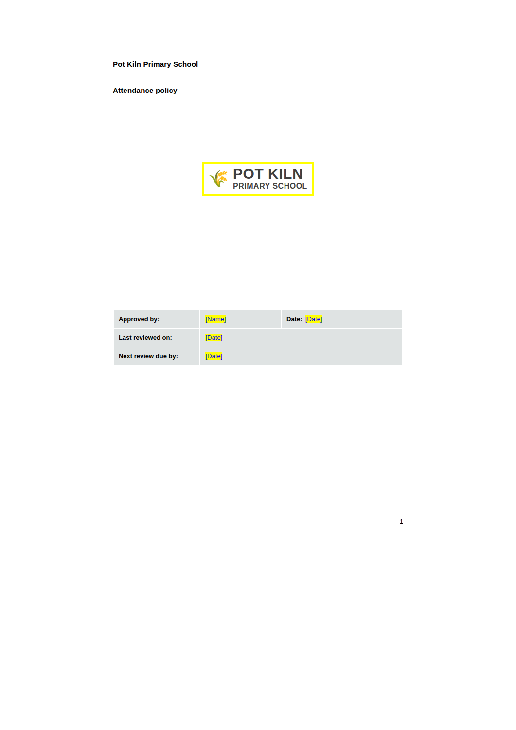Pot Kiln Primary School
Attendance policy
🌾
POT KILN
PRIMARY SCHOOL
| Approved by: | [Name] | Date: [Date] |
| Last reviewed on: | [Date] |
| Next review due by: | [Date] |
1